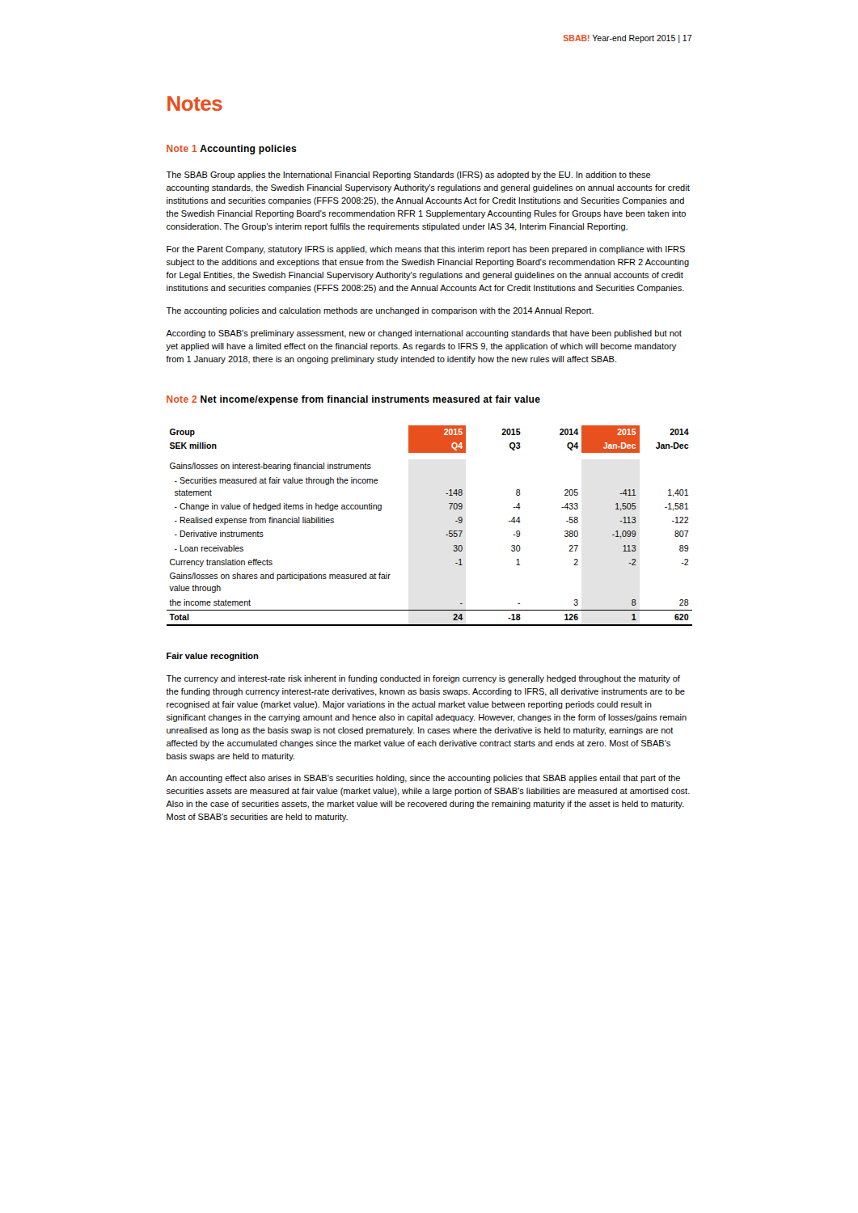SBAB! Year-end Report 2015 | 17
Notes
Note 1 Accounting policies
The SBAB Group applies the International Financial Reporting Standards (IFRS) as adopted by the EU. In addition to these accounting standards, the Swedish Financial Supervisory Authority's regulations and general guidelines on annual accounts for credit institutions and securities companies (FFFS 2008:25), the Annual Accounts Act for Credit Institutions and Securities Companies and the Swedish Financial Reporting Board's recommendation RFR 1 Supplementary Accounting Rules for Groups have been taken into consideration. The Group's interim report fulfils the requirements stipulated under IAS 34, Interim Financial Reporting.
For the Parent Company, statutory IFRS is applied, which means that this interim report has been prepared in compliance with IFRS subject to the additions and exceptions that ensue from the Swedish Financial Reporting Board's recommendation RFR 2 Accounting for Legal Entities, the Swedish Financial Supervisory Authority's regulations and general guidelines on the annual accounts of credit institutions and securities companies (FFFS 2008:25) and the Annual Accounts Act for Credit Institutions and Securities Companies.
The accounting policies and calculation methods are unchanged in comparison with the 2014 Annual Report.
According to SBAB's preliminary assessment, new or changed international accounting standards that have been published but not yet applied will have a limited effect on the financial reports. As regards to IFRS 9, the application of which will become mandatory from 1 January 2018, there is an ongoing preliminary study intended to identify how the new rules will affect SBAB.
Note 2 Net income/expense from financial instruments measured at fair value
| Group | 2015 | 2015 | 2014 | 2015 | 2014 |
| --- | --- | --- | --- | --- | --- |
| SEK million | Q4 | Q3 | Q4 | Jan-Dec | Jan-Dec |
| Gains/losses on interest-bearing financial instruments | | | | | |
| - Securities measured at fair value through the income statement | -148 | 8 | 205 | -411 | 1,401 |
| - Change in value of hedged items in hedge accounting | 709 | -4 | -433 | 1,505 | -1,581 |
| - Realised expense from financial liabilities | -9 | -44 | -58 | -113 | -122 |
| - Derivative instruments | -557 | -9 | 380 | -1,099 | 807 |
| - Loan receivables | 30 | 30 | 27 | 113 | 89 |
| Currency translation effects | -1 | 1 | 2 | -2 | -2 |
| Gains/losses on shares and participations measured at fair value through | | | | | |
| the income statement | - | - | 3 | 8 | 28 |
| Total | 24 | -18 | 126 | 1 | 620 |
Fair value recognition
The currency and interest-rate risk inherent in funding conducted in foreign currency is generally hedged throughout the maturity of the funding through currency interest-rate derivatives, known as basis swaps. According to IFRS, all derivative instruments are to be recognised at fair value (market value). Major variations in the actual market value between reporting periods could result in significant changes in the carrying amount and hence also in capital adequacy. However, changes in the form of losses/gains remain unrealised as long as the basis swap is not closed prematurely. In cases where the derivative is held to maturity, earnings are not affected by the accumulated changes since the market value of each derivative contract starts and ends at zero. Most of SBAB's basis swaps are held to maturity.
An accounting effect also arises in SBAB's securities holding, since the accounting policies that SBAB applies entail that part of the securities assets are measured at fair value (market value), while a large portion of SBAB's liabilities are measured at amortised cost. Also in the case of securities assets, the market value will be recovered during the remaining maturity if the asset is held to maturity. Most of SBAB's securities are held to maturity.